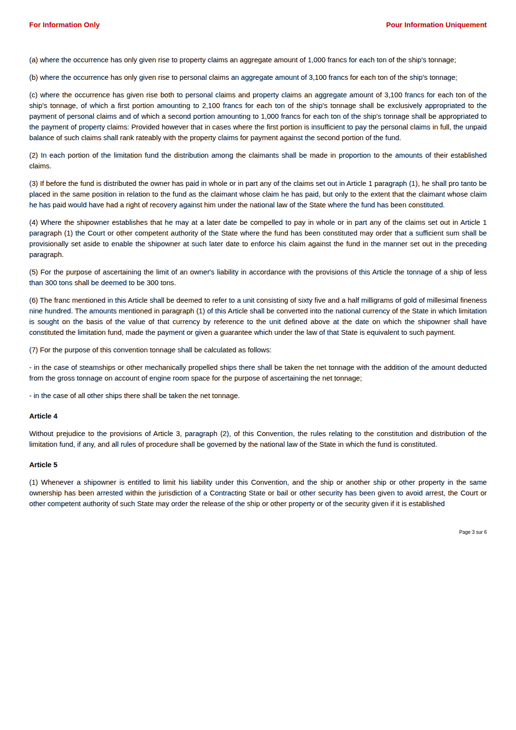For Information Only Pour Information Uniquement
(a) where the occurrence has only given rise to property claims an aggregate amount of 1,000 francs for each ton of the ship's tonnage;
(b) where the occurrence has only given rise to personal claims an aggregate amount of 3,100 francs for each ton of the ship's tonnage;
(c) where the occurrence has given rise both to personal claims and property claims an aggregate amount of 3,100 francs for each ton of the ship's tonnage, of which a first portion amounting to 2,100 francs for each ton of the ship's tonnage shall be exclusively appropriated to the payment of personal claims and of which a second portion amounting to 1,000 francs for each ton of the ship's tonnage shall be appropriated to the payment of property claims: Provided however that in cases where the first portion is insufficient to pay the personal claims in full, the unpaid balance of such claims shall rank rateably with the property claims for payment against the second portion of the fund.
(2) In each portion of the limitation fund the distribution among the claimants shall be made in proportion to the amounts of their established claims.
(3) If before the fund is distributed the owner has paid in whole or in part any of the claims set out in Article 1 paragraph (1), he shall pro tanto be placed in the same position in relation to the fund as the claimant whose claim he has paid, but only to the extent that the claimant whose claim he has paid would have had a right of recovery against him under the national law of the State where the fund has been constituted.
(4) Where the shipowner establishes that he may at a later date be compelled to pay in whole or in part any of the claims set out in Article 1 paragraph (1) the Court or other competent authority of the State where the fund has been constituted may order that a sufficient sum shall be provisionally set aside to enable the shipowner at such later date to enforce his claim against the fund in the manner set out in the preceding paragraph.
(5) For the purpose of ascertaining the limit of an owner's liability in accordance with the provisions of this Article the tonnage of a ship of less than 300 tons shall be deemed to be 300 tons.
(6) The franc mentioned in this Article shall be deemed to refer to a unit consisting of sixty five and a half milligrams of gold of millesimal fineness nine hundred. The amounts mentioned in paragraph (1) of this Article shall be converted into the national currency of the State in which limitation is sought on the basis of the value of that currency by reference to the unit defined above at the date on which the shipowner shall have constituted the limitation fund, made the payment or given a guarantee which under the law of that State is equivalent to such payment.
(7) For the purpose of this convention tonnage shall be calculated as follows:
- in the case of steamships or other mechanically propelled ships there shall be taken the net tonnage with the addition of the amount deducted from the gross tonnage on account of engine room space for the purpose of ascertaining the net tonnage;
- in the case of all other ships there shall be taken the net tonnage.
Article 4
Without prejudice to the provisions of Article 3, paragraph (2), of this Convention, the rules relating to the constitution and distribution of the limitation fund, if any, and all rules of procedure shall be governed by the national law of the State in which the fund is constituted.
Article 5
(1) Whenever a shipowner is entitled to limit his liability under this Convention, and the ship or another ship or other property in the same ownership has been arrested within the jurisdiction of a Contracting State or bail or other security has been given to avoid arrest, the Court or other competent authority of such State may order the release of the ship or other property or of the security given if it is established
Page 3 sur 6